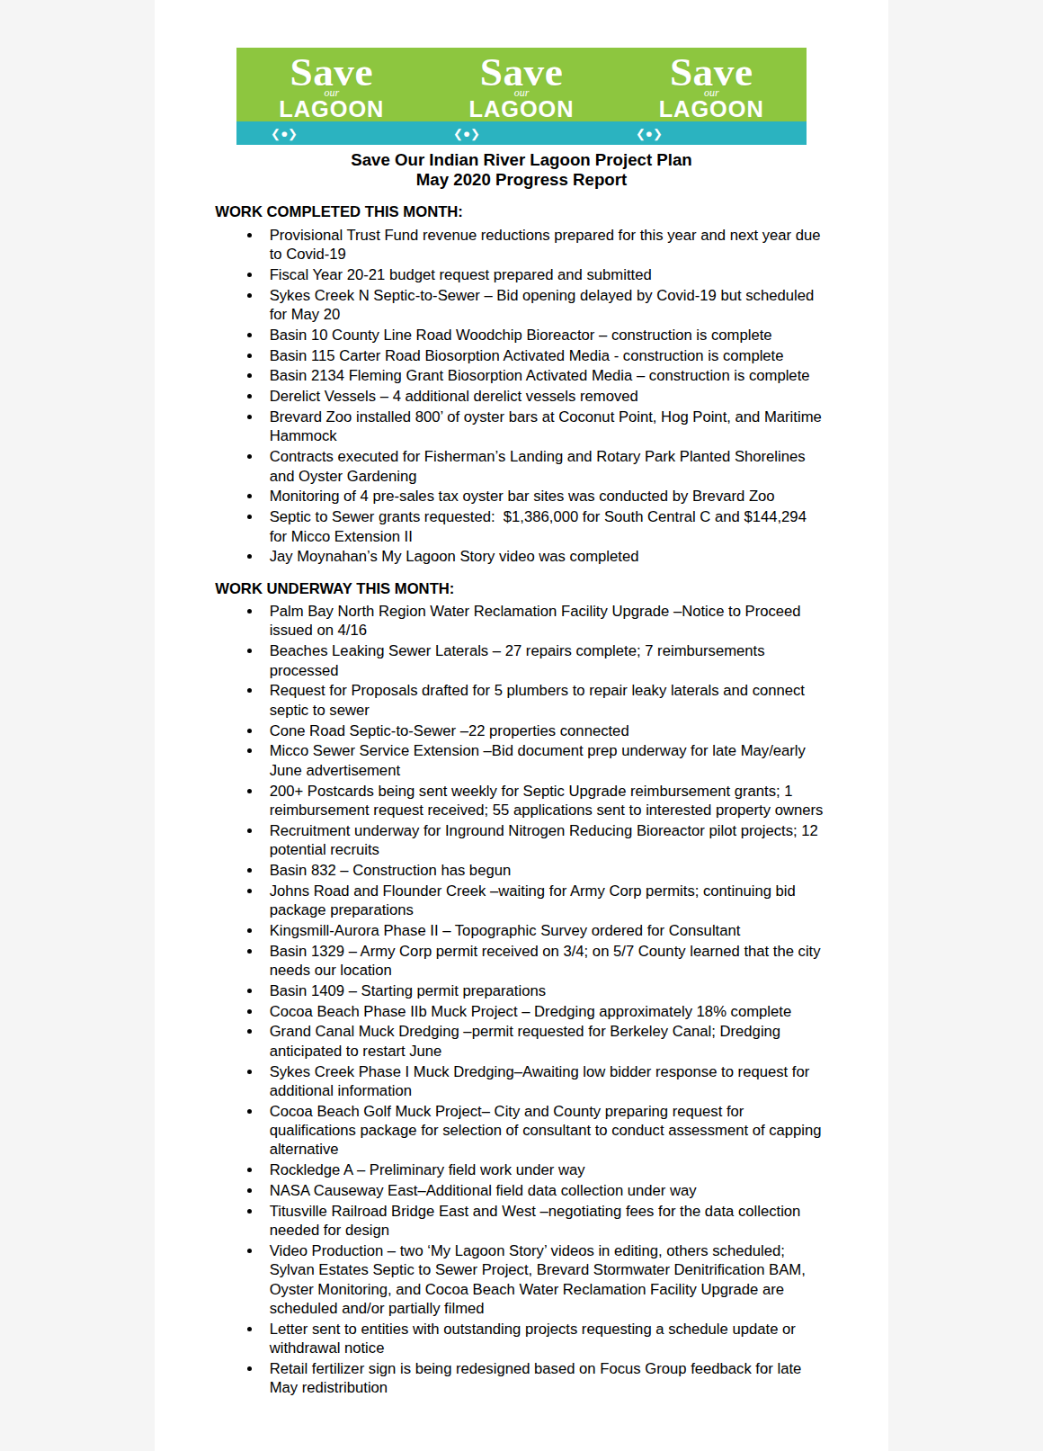Save our LAGOON
Save our LAGOON
Save our LAGOON
❮●❯ ❮●❯ ❮●❯
Save Our Indian River Lagoon Project Plan May 2020 Progress Report
Work Completed This Month:
Provisional Trust Fund revenue reductions prepared for this year and next year due to Covid-19
Fiscal Year 20-21 budget request prepared and submitted
Sykes Creek N Septic-to-Sewer – Bid opening delayed by Covid-19 but scheduled for May 20
Basin 10 County Line Road Woodchip Bioreactor – construction is complete
Basin 115 Carter Road Biosorption Activated Media - construction is complete
Basin 2134 Fleming Grant Biosorption Activated Media – construction is complete
Derelict Vessels – 4 additional derelict vessels removed
Brevard Zoo installed 800’ of oyster bars at Coconut Point, Hog Point, and Maritime Hammock
Contracts executed for Fisherman’s Landing and Rotary Park Planted Shorelines and Oyster Gardening
Monitoring of 4 pre-sales tax oyster bar sites was conducted by Brevard Zoo
Septic to Sewer grants requested: $1,386,000 for South Central C and $144,294 for Micco Extension II
Jay Moynahan’s My Lagoon Story video was completed
Work Underway This Month:
Palm Bay North Region Water Reclamation Facility Upgrade –Notice to Proceed issued on 4/16
Beaches Leaking Sewer Laterals – 27 repairs complete; 7 reimbursements processed
Request for Proposals drafted for 5 plumbers to repair leaky laterals and connect septic to sewer
Cone Road Septic-to-Sewer –22 properties connected
Micco Sewer Service Extension –Bid document prep underway for late May/early June advertisement
200+ Postcards being sent weekly for Septic Upgrade reimbursement grants; 1 reimbursement request received; 55 applications sent to interested property owners
Recruitment underway for Inground Nitrogen Reducing Bioreactor pilot projects; 12 potential recruits
Basin 832 – Construction has begun
Johns Road and Flounder Creek –waiting for Army Corp permits; continuing bid package preparations
Kingsmill-Aurora Phase II – Topographic Survey ordered for Consultant
Basin 1329 – Army Corp permit received on 3/4; on 5/7 County learned that the city needs our location
Basin 1409 – Starting permit preparations
Cocoa Beach Phase IIb Muck Project – Dredging approximately 18% complete
Grand Canal Muck Dredging –permit requested for Berkeley Canal; Dredging anticipated to restart June
Sykes Creek Phase I Muck Dredging–Awaiting low bidder response to request for additional information
Cocoa Beach Golf Muck Project– City and County preparing request for qualifications package for selection of consultant to conduct assessment of capping alternative
Rockledge A – Preliminary field work under way
NASA Causeway East–Additional field data collection under way
Titusville Railroad Bridge East and West –negotiating fees for the data collection needed for design
Video Production – two ‘My Lagoon Story’ videos in editing, others scheduled; Sylvan Estates Septic to Sewer Project, Brevard Stormwater Denitrification BAM, Oyster Monitoring, and Cocoa Beach Water Reclamation Facility Upgrade are scheduled and/or partially filmed
Letter sent to entities with outstanding projects requesting a schedule update or withdrawal notice
Retail fertilizer sign is being redesigned based on Focus Group feedback for late May redistribution